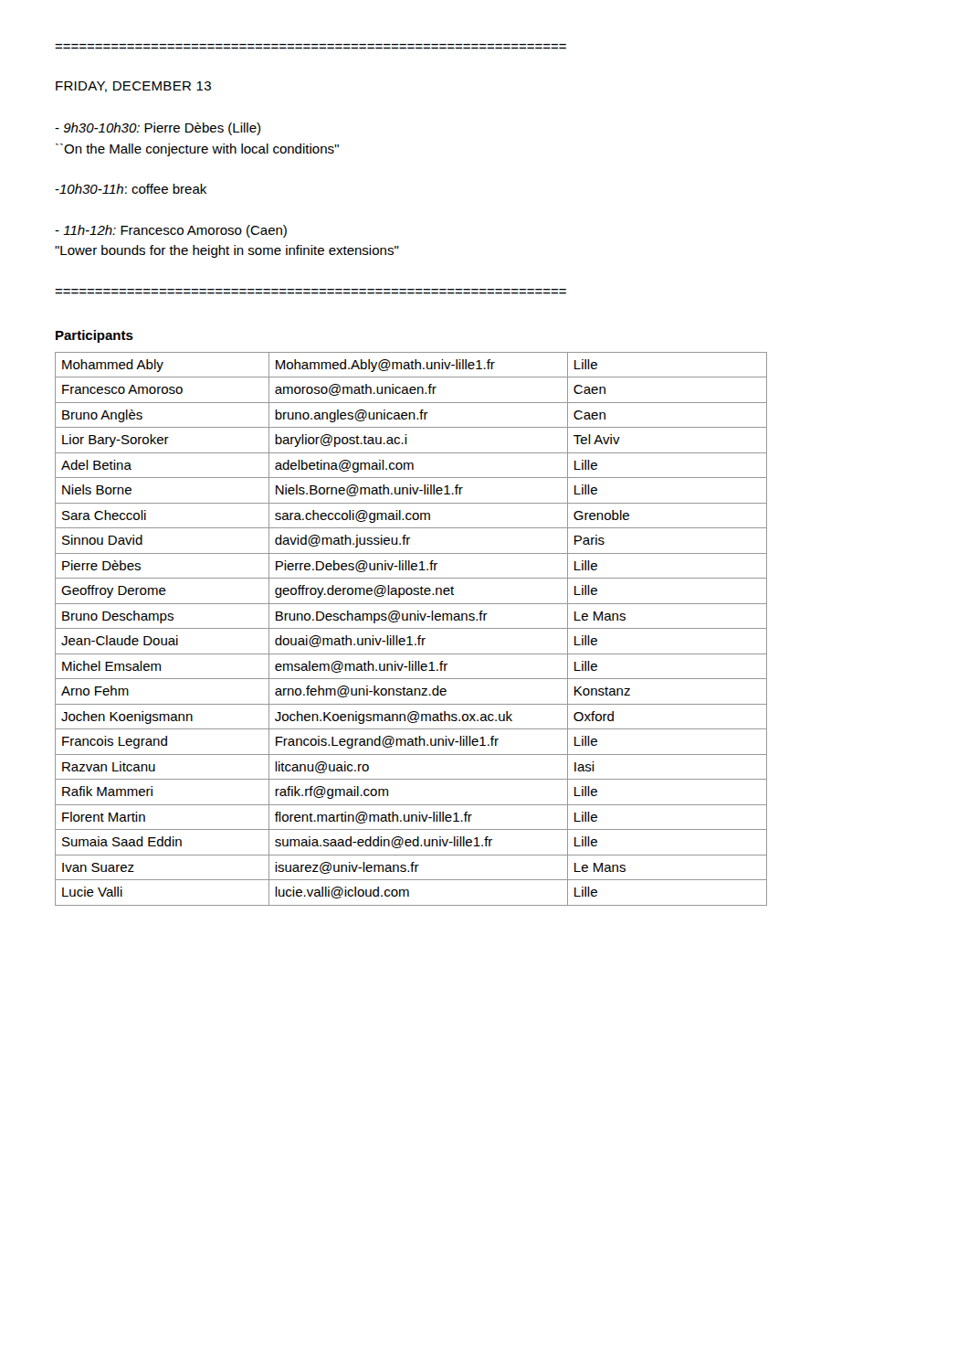================================================================
FRIDAY, DECEMBER 13
- 9h30-10h30: Pierre Dèbes (Lille)
``On the Malle conjecture with local conditions''
-10h30-11h: coffee break
- 11h-12h: Francesco Amoroso (Caen)
"Lower bounds for the height in some infinite extensions"
================================================================
Participants
| Mohammed Ably | Mohammed.Ably@math.univ-lille1.fr | Lille |
| Francesco Amoroso | amoroso@math.unicaen.fr | Caen |
| Bruno Anglès | bruno.angles@unicaen.fr | Caen |
| Lior Bary-Soroker | barylior@post.tau.ac.i | Tel Aviv |
| Adel Betina | adelbetina@gmail.com | Lille |
| Niels Borne | Niels.Borne@math.univ-lille1.fr | Lille |
| Sara Checcoli | sara.checcoli@gmail.com | Grenoble |
| Sinnou David | david@math.jussieu.fr | Paris |
| Pierre Dèbes | Pierre.Debes@univ-lille1.fr | Lille |
| Geoffroy Derome | geoffroy.derome@laposte.net | Lille |
| Bruno Deschamps | Bruno.Deschamps@univ-lemans.fr | Le Mans |
| Jean-Claude Douai | douai@math.univ-lille1.fr | Lille |
| Michel Emsalem | emsalem@math.univ-lille1.fr | Lille |
| Arno Fehm | arno.fehm@uni-konstanz.de | Konstanz |
| Jochen Koenigsmann | Jochen.Koenigsmann@maths.ox.ac.uk | Oxford |
| Francois Legrand | Francois.Legrand@math.univ-lille1.fr | Lille |
| Razvan Litcanu | litcanu@uaic.ro | Iasi |
| Rafik Mammeri | rafik.rf@gmail.com | Lille |
| Florent Martin | florent.martin@math.univ-lille1.fr | Lille |
| Sumaia Saad Eddin | sumaia.saad-eddin@ed.univ-lille1.fr | Lille |
| Ivan Suarez | isuarez@univ-lemans.fr | Le Mans |
| Lucie Valli | lucie.valli@icloud.com | Lille |